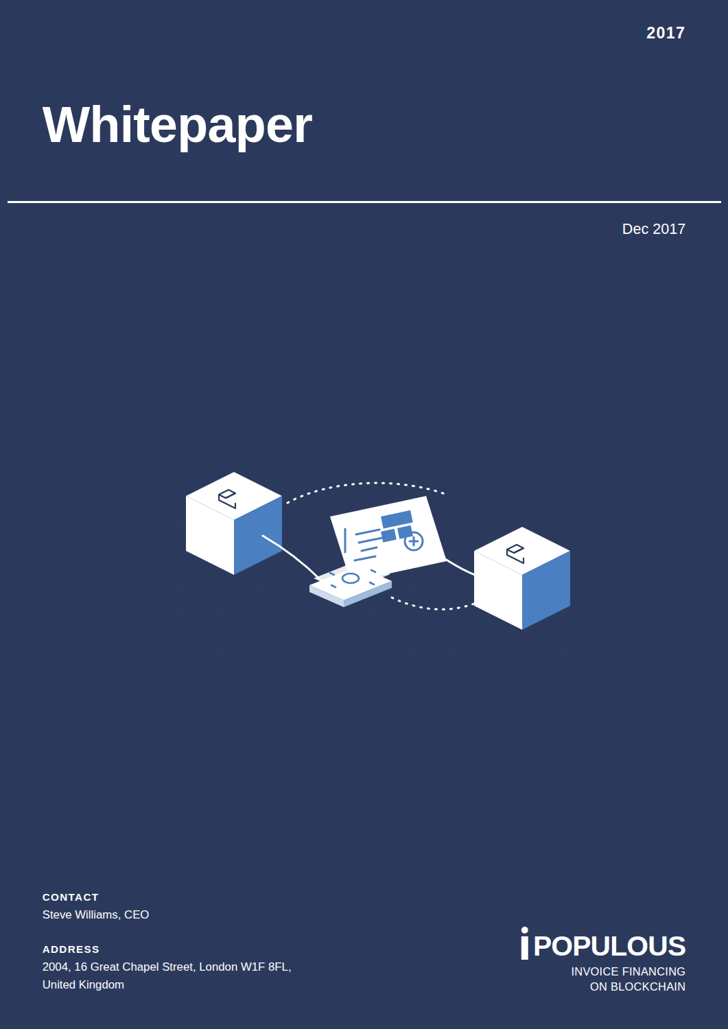2017
Whitepaper
Dec 2017
CONTACT
Steve Williams, CEO
ADDRESS
2004, 16 Great Chapel Street, London W1F 8FL,
United Kingdom
POPULOUS
INVOICE FINANCING
ON BLOCKCHAIN